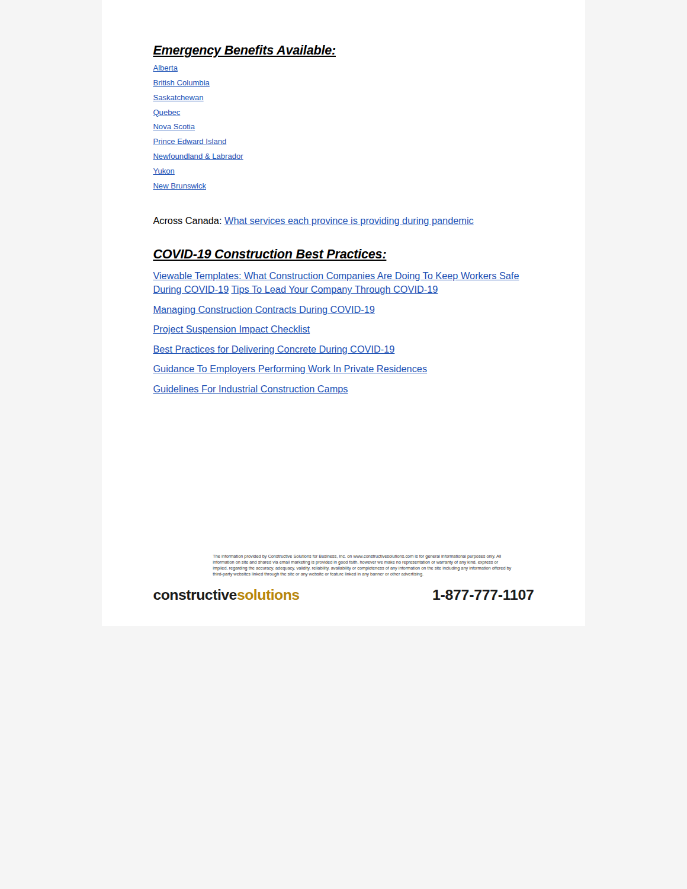Emergency Benefits Available:
Alberta
British Columbia
Saskatchewan
Quebec
Nova Scotia
Prince Edward Island
Newfoundland & Labrador
Yukon
New Brunswick
Across Canada: What services each province is providing during pandemic
COVID-19 Construction Best Practices:
Viewable Templates: What Construction Companies Are Doing To Keep Workers Safe During COVID-19 Tips To Lead Your Company Through COVID-19
Managing Construction Contracts During COVID-19
Project Suspension Impact Checklist
Best Practices for Delivering Concrete During COVID-19
Guidance To Employers Performing Work In Private Residences
Guidelines For Industrial Construction Camps
The information provided by Constructive Solutions for Business, Inc. on www.constructivesolutions.com is for general informational purposes only. All information on site and shared via email marketing is provided in good faith, however we make no representation or warranty of any kind, express or implied, regarding the accuracy, adequacy, validity, reliability, availability or completeness of any information on the site including any information offered by third-party websites linked through the site or any website or feature linked in any banner or other advertising.
constructive solutions
1-877-777-1107